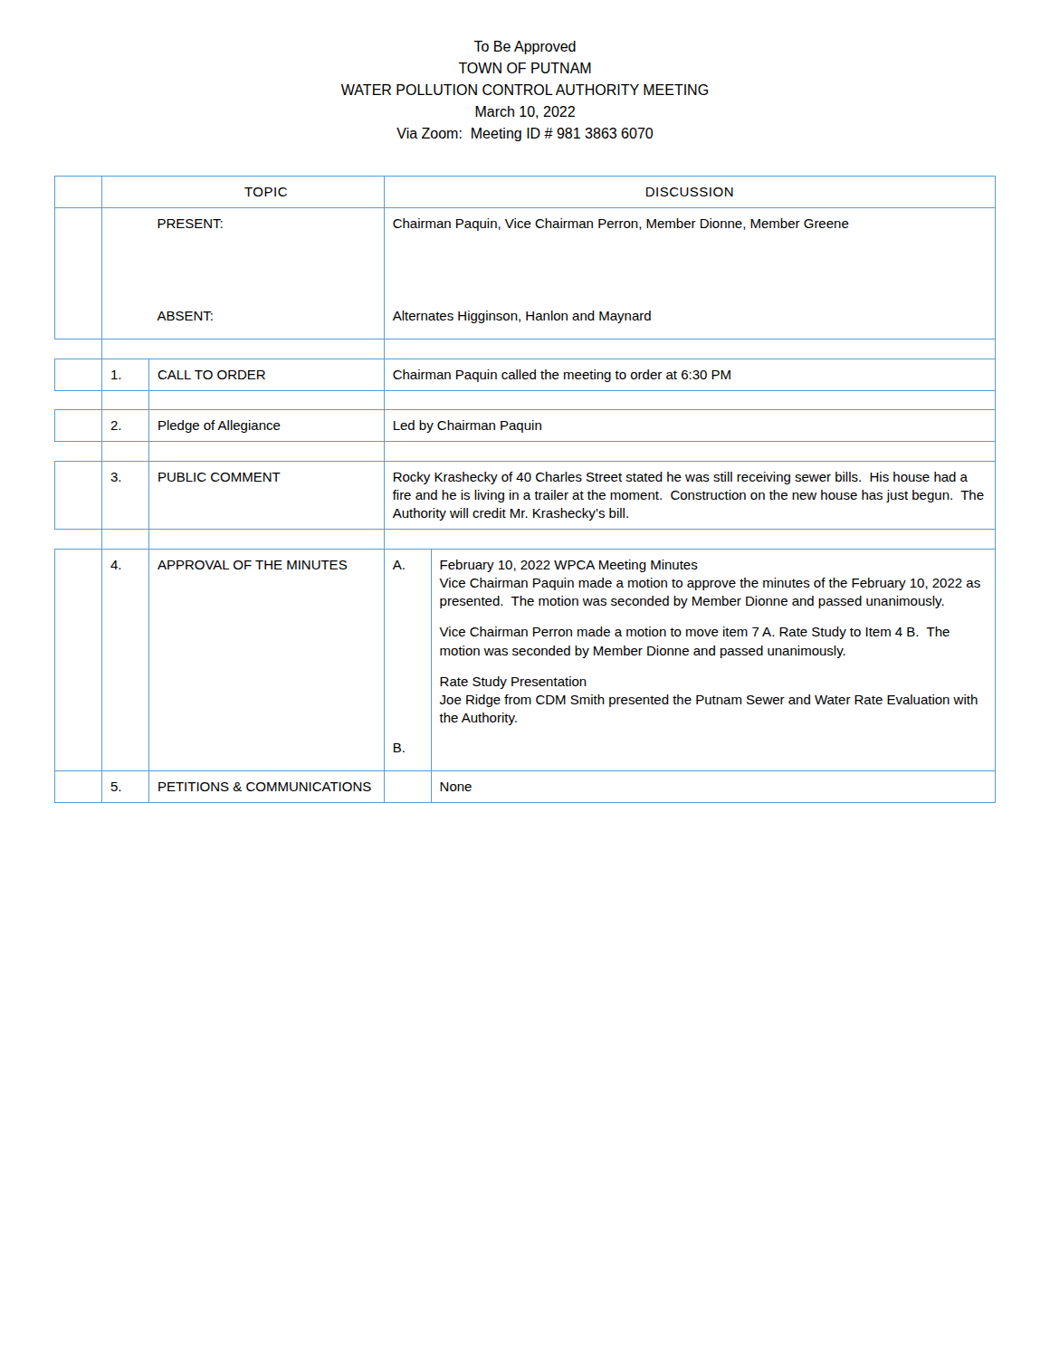To Be Approved
TOWN OF PUTNAM
WATER POLLUTION CONTROL AUTHORITY MEETING
March 10, 2022
Via Zoom: Meeting ID # 981 3863 6070
| | | TOPIC | DISCUSSION |
| | | PRESENT: ABSENT: | Chairman Paquin, Vice Chairman Perron, Member Dionne, Member Greene Alternates Higginson, Hanlon and Maynard |
| | 1. | CALL TO ORDER | Chairman Paquin called the meeting to order at 6:30 PM |
| | 2. | Pledge of Allegiance | Led by Chairman Paquin |
| | 3. | PUBLIC COMMENT | Rocky Krashecky of 40 Charles Street stated he was still receiving sewer bills. His house had a fire and he is living in a trailer at the moment. Construction on the new house has just begun. The Authority will credit Mr. Krashecky’s bill. |
| | 4. | APPROVAL OF THE MINUTES | A. B. | February 10, 2022 WPCA Meeting Minutes Vice Chairman Paquin made a motion to approve the minutes of the February 10, 2022 as presented. The motion was seconded by Member Dionne and passed unanimously. Vice Chairman Perron made a motion to move item 7 A. Rate Study to Item 4 B. The motion was seconded by Member Dionne and passed unanimously. Rate Study Presentation Joe Ridge from CDM Smith presented the Putnam Sewer and Water Rate Evaluation with the Authority. |
| | 5. | PETITIONS & COMMUNICATIONS | | None |